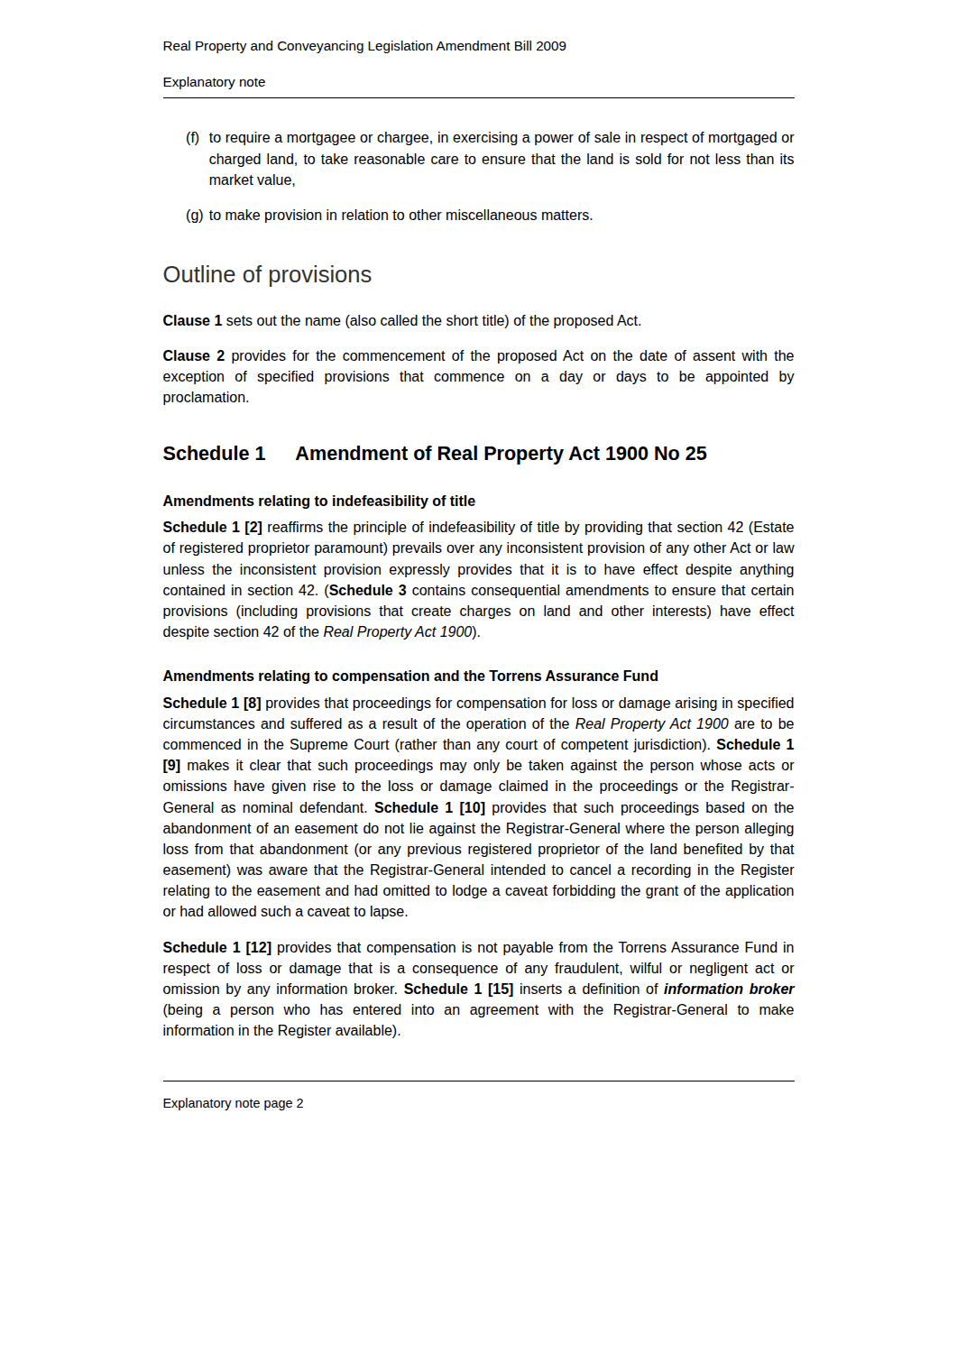Real Property and Conveyancing Legislation Amendment Bill 2009
Explanatory note
(f)
to require a mortgagee or chargee, in exercising a power of sale in respect of mortgaged or charged land, to take reasonable care to ensure that the land is sold for not less than its market value,
(g)
to make provision in relation to other miscellaneous matters.
Outline of provisions
Clause 1 sets out the name (also called the short title) of the proposed Act.
Clause 2 provides for the commencement of the proposed Act on the date of assent with the exception of specified provisions that commence on a day or days to be appointed by proclamation.
Schedule 1 Amendment of Real Property Act 1900 No 25
Amendments relating to indefeasibility of title
Schedule 1 [2] reaffirms the principle of indefeasibility of title by providing that section 42 (Estate of registered proprietor paramount) prevails over any inconsistent provision of any other Act or law unless the inconsistent provision expressly provides that it is to have effect despite anything contained in section 42. (Schedule 3 contains consequential amendments to ensure that certain provisions (including provisions that create charges on land and other interests) have effect despite section 42 of the Real Property Act 1900).
Amendments relating to compensation and the Torrens Assurance Fund
Schedule 1 [8] provides that proceedings for compensation for loss or damage arising in specified circumstances and suffered as a result of the operation of the Real Property Act 1900 are to be commenced in the Supreme Court (rather than any court of competent jurisdiction). Schedule 1 [9] makes it clear that such proceedings may only be taken against the person whose acts or omissions have given rise to the loss or damage claimed in the proceedings or the Registrar-General as nominal defendant. Schedule 1 [10] provides that such proceedings based on the abandonment of an easement do not lie against the Registrar-General where the person alleging loss from that abandonment (or any previous registered proprietor of the land benefited by that easement) was aware that the Registrar-General intended to cancel a recording in the Register relating to the easement and had omitted to lodge a caveat forbidding the grant of the application or had allowed such a caveat to lapse.
Schedule 1 [12] provides that compensation is not payable from the Torrens Assurance Fund in respect of loss or damage that is a consequence of any fraudulent, wilful or negligent act or omission by any information broker. Schedule 1 [15] inserts a definition of information broker (being a person who has entered into an agreement with the Registrar-General to make information in the Register available).
Explanatory note page 2